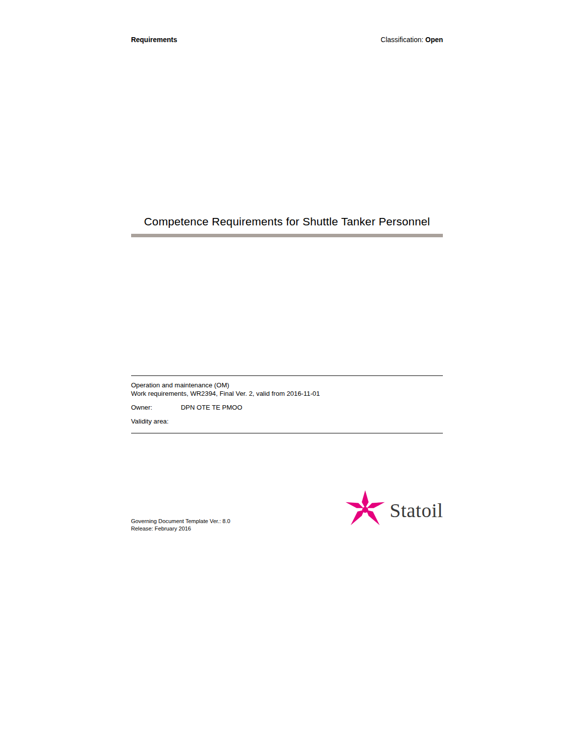Requirements
Classification: Open
Competence Requirements for Shuttle Tanker Personnel
Operation and maintenance (OM)
Work requirements, WR2394, Final Ver. 2, valid from 2016-11-01
Owner: DPN OTE TE PMOO
Validity area:
Governing Document Template Ver.: 8.0
Release: February 2016
Statoil